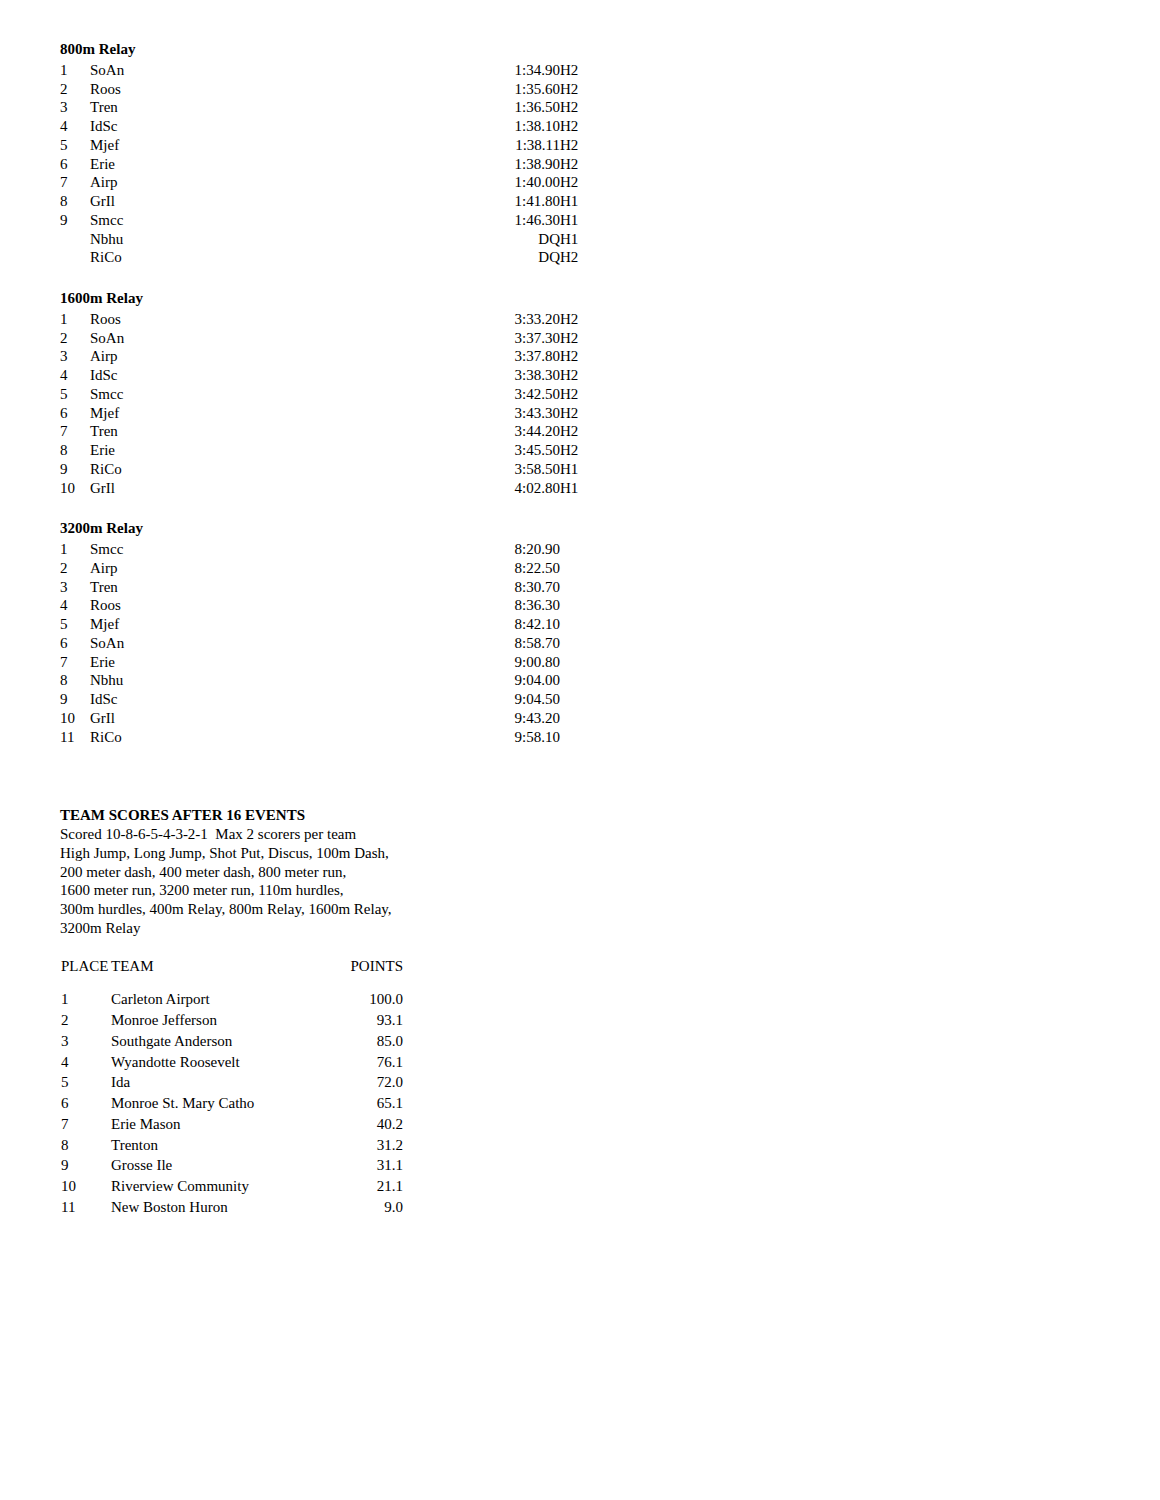800m Relay
| 1 | SoAn | 1:34.90 | H2 |
| 2 | Roos | 1:35.60 | H2 |
| 3 | Tren | 1:36.50 | H2 |
| 4 | IdSc | 1:38.10 | H2 |
| 5 | Mjef | 1:38.11 | H2 |
| 6 | Erie | 1:38.90 | H2 |
| 7 | Airp | 1:40.00 | H2 |
| 8 | GrIl | 1:41.80 | H1 |
| 9 | Smcc | 1:46.30 | H1 |
| | Nbhu | DQ | H1 |
| | RiCo | DQ | H2 |
1600m Relay
| 1 | Roos | 3:33.20 | H2 |
| 2 | SoAn | 3:37.30 | H2 |
| 3 | Airp | 3:37.80 | H2 |
| 4 | IdSc | 3:38.30 | H2 |
| 5 | Smcc | 3:42.50 | H2 |
| 6 | Mjef | 3:43.30 | H2 |
| 7 | Tren | 3:44.20 | H2 |
| 8 | Erie | 3:45.50 | H2 |
| 9 | RiCo | 3:58.50 | H1 |
| 10 | GrIl | 4:02.80 | H1 |
3200m Relay
| 1 | Smcc | 8:20.90 | |
| 2 | Airp | 8:22.50 | |
| 3 | Tren | 8:30.70 | |
| 4 | Roos | 8:36.30 | |
| 5 | Mjef | 8:42.10 | |
| 6 | SoAn | 8:58.70 | |
| 7 | Erie | 9:00.80 | |
| 8 | Nbhu | 9:04.00 | |
| 9 | IdSc | 9:04.50 | |
| 10 | GrIl | 9:43.20 | |
| 11 | RiCo | 9:58.10 | |
TEAM SCORES AFTER 16 EVENTS
Scored 10-8-6-5-4-3-2-1 Max 2 scorers per team
High Jump, Long Jump, Shot Put, Discus, 100m Dash,
200 meter dash, 400 meter dash, 800 meter run,
1600 meter run, 3200 meter run, 110m hurdles,
300m hurdles, 400m Relay, 800m Relay, 1600m Relay,
3200m Relay
| PLACE | TEAM | POINTS |
| 1 | Carleton Airport | 100.0 |
| 2 | Monroe Jefferson | 93.1 |
| 3 | Southgate Anderson | 85.0 |
| 4 | Wyandotte Roosevelt | 76.1 |
| 5 | Ida | 72.0 |
| 6 | Monroe St. Mary Catho | 65.1 |
| 7 | Erie Mason | 40.2 |
| 8 | Trenton | 31.2 |
| 9 | Grosse Ile | 31.1 |
| 10 | Riverview Community | 21.1 |
| 11 | New Boston Huron | 9.0 |